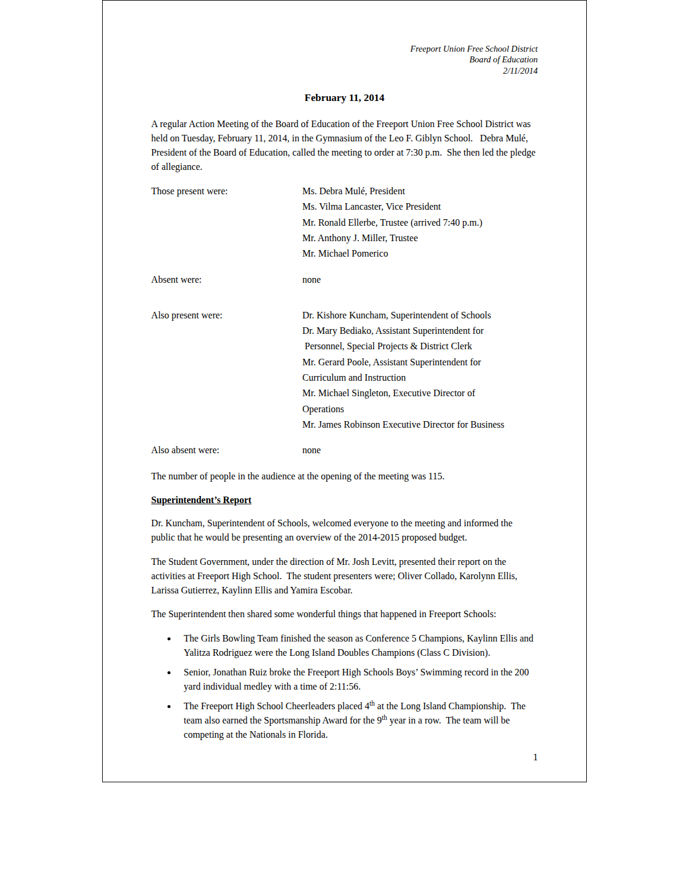Freeport Union Free School District
Board of Education
2/11/2014
February 11, 2014
A regular Action Meeting of the Board of Education of the Freeport Union Free School District was held on Tuesday, February 11, 2014, in the Gymnasium of the Leo F. Giblyn School. Debra Mulé, President of the Board of Education, called the meeting to order at 7:30 p.m. She then led the pledge of allegiance.
| Those present were: | Ms. Debra Mulé, President |
| | Ms. Vilma Lancaster, Vice President |
| | Mr. Ronald Ellerbe, Trustee (arrived 7:40 p.m.) |
| | Mr. Anthony J. Miller, Trustee |
| | Mr. Michael Pomerico |
| Absent were: | none |
| Also present were: | Dr. Kishore Kuncham, Superintendent of Schools |
| | Dr. Mary Bediako, Assistant Superintendent for |
| | Personnel, Special Projects & District Clerk |
| | Mr. Gerard Poole, Assistant Superintendent for |
| | Curriculum and Instruction |
| | Mr. Michael Singleton, Executive Director of |
| | Operations |
| | Mr. James Robinson Executive Director for Business |
| Also absent were: | none |
The number of people in the audience at the opening of the meeting was 115.
Superintendent’s Report
Dr. Kuncham, Superintendent of Schools, welcomed everyone to the meeting and informed the public that he would be presenting an overview of the 2014-2015 proposed budget.
The Student Government, under the direction of Mr. Josh Levitt, presented their report on the activities at Freeport High School. The student presenters were; Oliver Collado, Karolynn Ellis, Larissa Gutierrez, Kaylinn Ellis and Yamira Escobar.
The Superintendent then shared some wonderful things that happened in Freeport Schools:
The Girls Bowling Team finished the season as Conference 5 Champions, Kaylinn Ellis and Yalitza Rodriguez were the Long Island Doubles Champions (Class C Division).
Senior, Jonathan Ruiz broke the Freeport High Schools Boys’ Swimming record in the 200 yard individual medley with a time of 2:11:56.
The Freeport High School Cheerleaders placed 4th at the Long Island Championship. The team also earned the Sportsmanship Award for the 9th year in a row. The team will be competing at the Nationals in Florida.
1